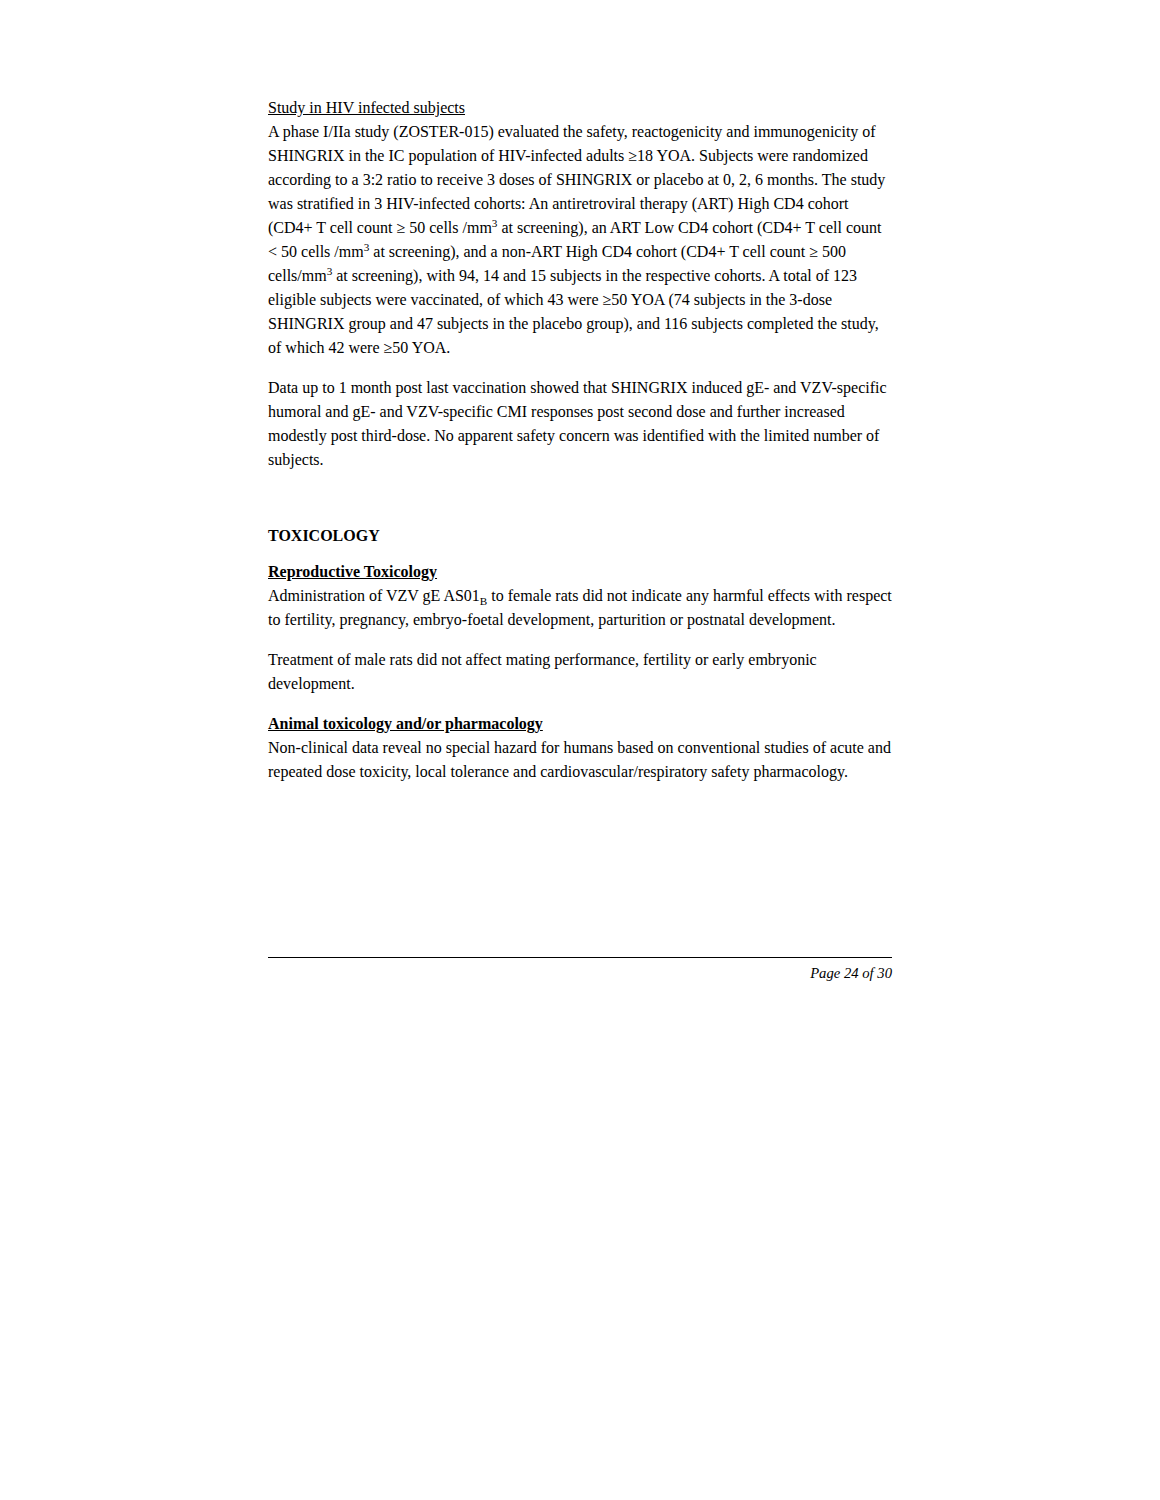Study in HIV infected subjects
A phase I/IIa study (ZOSTER-015) evaluated the safety, reactogenicity and immunogenicity of SHINGRIX in the IC population of HIV-infected adults ≥18 YOA. Subjects were randomized according to a 3:2 ratio to receive 3 doses of SHINGRIX or placebo at 0, 2, 6 months. The study was stratified in 3 HIV-infected cohorts: An antiretroviral therapy (ART) High CD4 cohort (CD4+ T cell count ≥ 50 cells /mm3 at screening), an ART Low CD4 cohort (CD4+ T cell count < 50 cells /mm3 at screening), and a non-ART High CD4 cohort (CD4+ T cell count ≥ 500 cells/mm3 at screening), with 94, 14 and 15 subjects in the respective cohorts. A total of 123 eligible subjects were vaccinated, of which 43 were ≥50 YOA (74 subjects in the 3-dose SHINGRIX group and 47 subjects in the placebo group), and 116 subjects completed the study, of which 42 were ≥50 YOA.
Data up to 1 month post last vaccination showed that SHINGRIX induced gE- and VZV-specific humoral and gE- and VZV-specific CMI responses post second dose and further increased modestly post third-dose. No apparent safety concern was identified with the limited number of subjects.
TOXICOLOGY
Reproductive Toxicology
Administration of VZV gE AS01B to female rats did not indicate any harmful effects with respect to fertility, pregnancy, embryo-foetal development, parturition or postnatal development.
Treatment of male rats did not affect mating performance, fertility or early embryonic development.
Animal toxicology and/or pharmacology
Non-clinical data reveal no special hazard for humans based on conventional studies of acute and repeated dose toxicity, local tolerance and cardiovascular/respiratory safety pharmacology.
Page 24 of 30